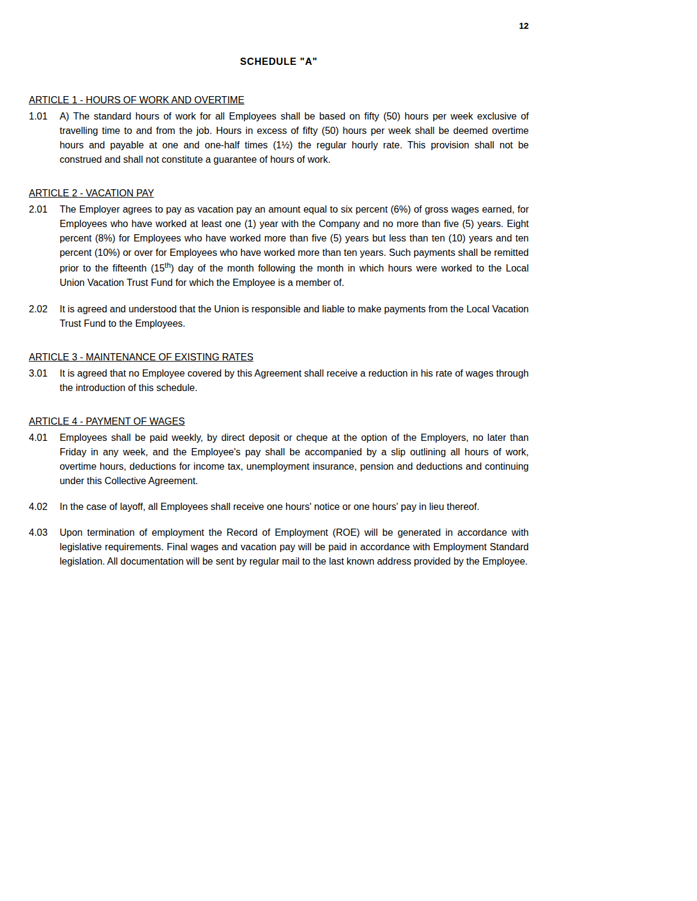12
SCHEDULE "A"
ARTICLE 1 - HOURS OF WORK AND OVERTIME
1.01
A) The standard hours of work for all Employees shall be based on fifty (50) hours per week exclusive of travelling time to and from the job. Hours in excess of fifty (50) hours per week shall be deemed overtime hours and payable at one and one-half times (1½) the regular hourly rate. This provision shall not be construed and shall not constitute a guarantee of hours of work.
ARTICLE 2 - VACATION PAY
2.01
The Employer agrees to pay as vacation pay an amount equal to six percent (6%) of gross wages earned, for Employees who have worked at least one (1) year with the Company and no more than five (5) years. Eight percent (8%) for Employees who have worked more than five (5) years but less than ten (10) years and ten percent (10%) or over for Employees who have worked more than ten years. Such payments shall be remitted prior to the fifteenth (15th) day of the month following the month in which hours were worked to the Local Union Vacation Trust Fund for which the Employee is a member of.
2.02
It is agreed and understood that the Union is responsible and liable to make payments from the Local Vacation Trust Fund to the Employees.
ARTICLE 3 - MAINTENANCE OF EXISTING RATES
3.01
It is agreed that no Employee covered by this Agreement shall receive a reduction in his rate of wages through the introduction of this schedule.
ARTICLE 4 - PAYMENT OF WAGES
4.01
Employees shall be paid weekly, by direct deposit or cheque at the option of the Employers, no later than Friday in any week, and the Employee's pay shall be accompanied by a slip outlining all hours of work, overtime hours, deductions for income tax, unemployment insurance, pension and deductions and continuing under this Collective Agreement.
4.02
In the case of layoff, all Employees shall receive one hours' notice or one hours' pay in lieu thereof.
4.03
Upon termination of employment the Record of Employment (ROE) will be generated in accordance with legislative requirements. Final wages and vacation pay will be paid in accordance with Employment Standard legislation. All documentation will be sent by regular mail to the last known address provided by the Employee.